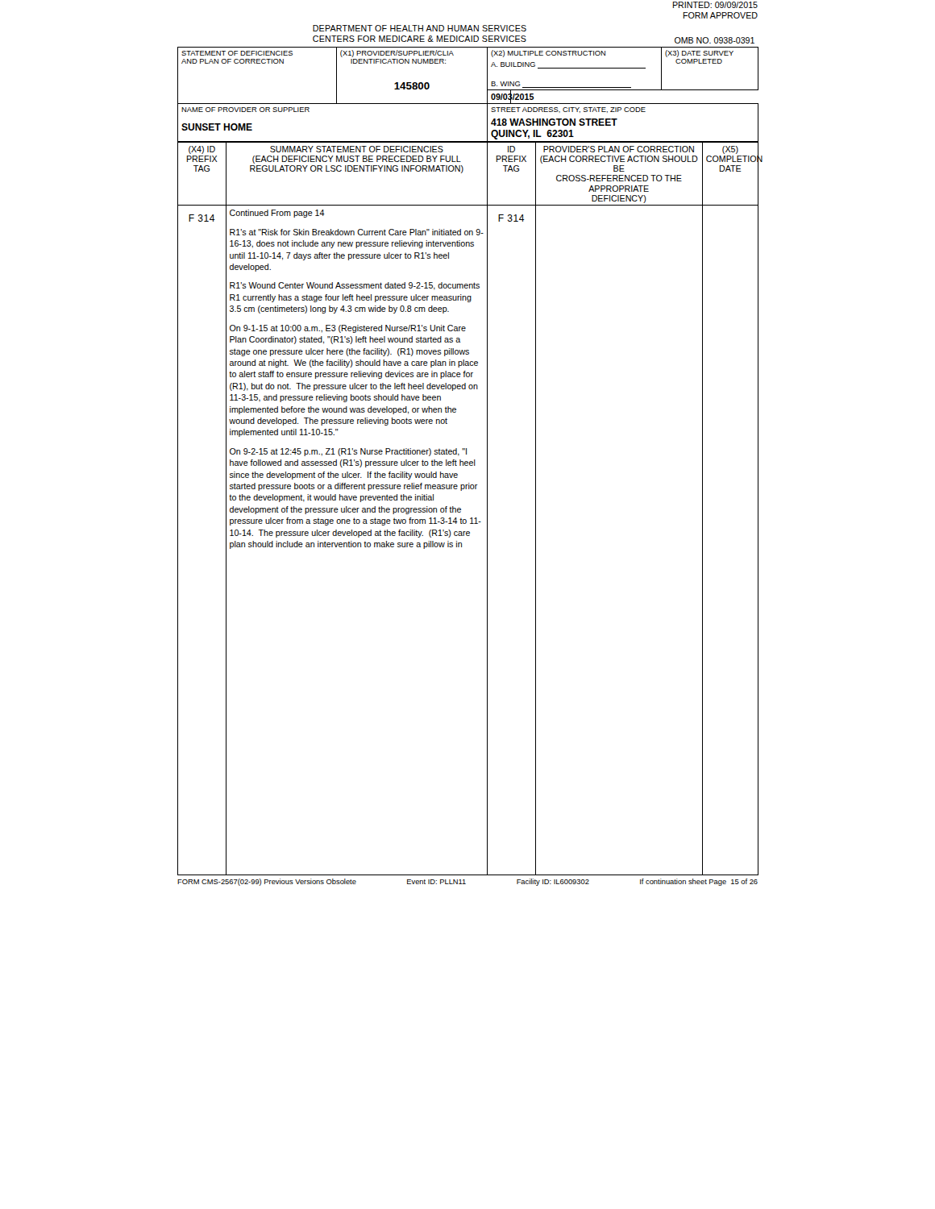PRINTED: 09/09/2015
FORM APPROVED
| DEPARTMENT OF HEALTH AND HUMAN SERVICES | |
| CENTERS FOR MEDICARE & MEDICAID SERVICES | OMB NO. 0938-0391 |
| STATEMENT OF DEFICIENCIES AND PLAN OF CORRECTION | (X1) PROVIDER/SUPPLIER/CLIA IDENTIFICATION NUMBER: 145800 | (X2) MULTIPLE CONSTRUCTION A. BUILDING B. WING | (X3) DATE SURVEY COMPLETED |
| 09/03/2015 |
| NAME OF PROVIDER OR SUPPLIER SUNSET HOME | STREET ADDRESS, CITY, STATE, ZIP CODE 418 WASHINGTON STREET QUINCY, IL 62301 |
| (X4) ID PREFIX TAG | SUMMARY STATEMENT OF DEFICIENCIES (EACH DEFICIENCY MUST BE PRECEDED BY FULL REGULATORY OR LSC IDENTIFYING INFORMATION) | ID PREFIX TAG | PROVIDER'S PLAN OF CORRECTION (EACH CORRECTIVE ACTION SHOULD BE CROSS-REFERENCED TO THE APPROPRIATE DEFICIENCY) | (X5) COMPLETION DATE |
| F 314 | Continued From page 14 R1's at "Risk for Skin Breakdown Current Care Plan" initiated on 9-16-13, does not include any new pressure relieving interventions until 11-10-14, 7 days after the pressure ulcer to R1's heel developed. R1's Wound Center Wound Assessment dated 9-2-15, documents R1 currently has a stage four left heel pressure ulcer measuring 3.5 cm (centimeters) long by 4.3 cm wide by 0.8 cm deep. On 9-1-15 at 10:00 a.m., E3 (Registered Nurse/R1's Unit Care Plan Coordinator) stated, "(R1's) left heel wound started as a stage one pressure ulcer here (the facility). (R1) moves pillows around at night. We (the facility) should have a care plan in place to alert staff to ensure pressure relieving devices are in place for (R1), but do not. The pressure ulcer to the left heel developed on 11-3-15, and pressure relieving boots should have been implemented before the wound was developed, or when the wound developed. The pressure relieving boots were not implemented until 11-10-15." On 9-2-15 at 12:45 p.m., Z1 (R1's Nurse Practitioner) stated, "I have followed and assessed (R1's) pressure ulcer to the left heel since the development of the ulcer. If the facility would have started pressure boots or a different pressure relief measure prior to the development, it would have prevented the initial development of the pressure ulcer and the progression of the pressure ulcer from a stage one to a stage two from 11-3-14 to 11-10-14. The pressure ulcer developed at the facility. (R1's) care plan should include an intervention to make sure a pillow is in | F 314 | | |
FORM CMS-2567(02-99) Previous Versions Obsolete
Event ID: PLLN11
Facility ID: IL6009302
If continuation sheet Page 15 of 26